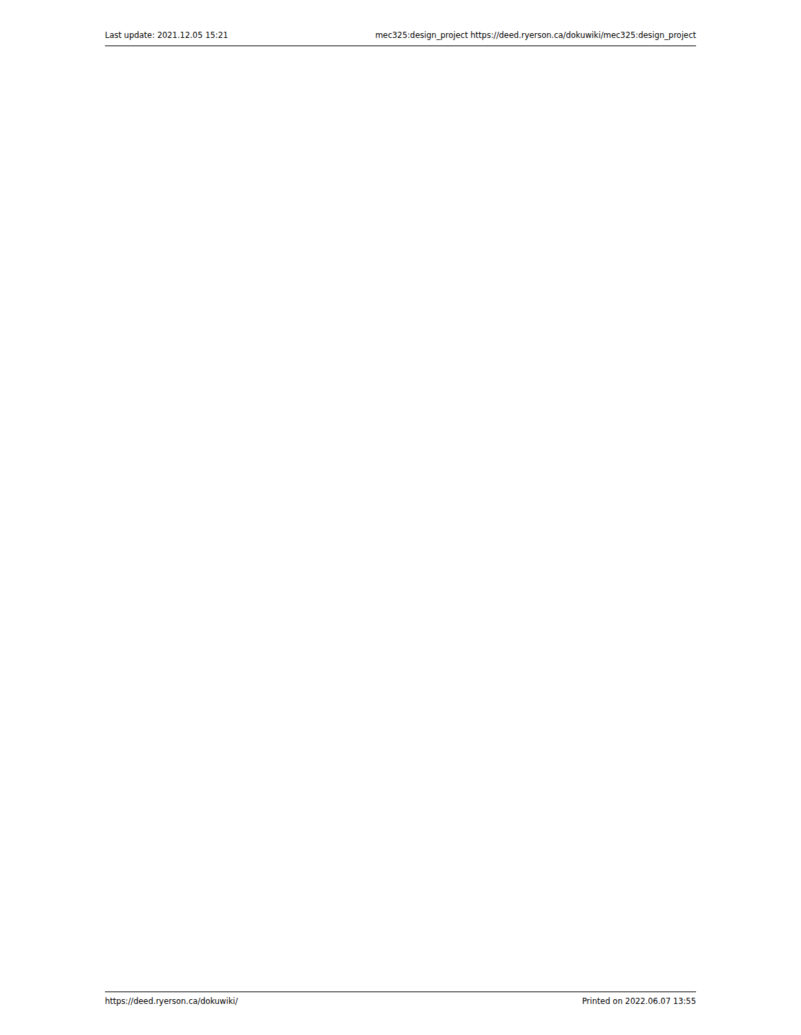Last update: 2021.12.05 15:21
mec325:design_project https://deed.ryerson.ca/dokuwiki/mec325:design_project
https://deed.ryerson.ca/dokuwiki/
Printed on 2022.06.07 13:55